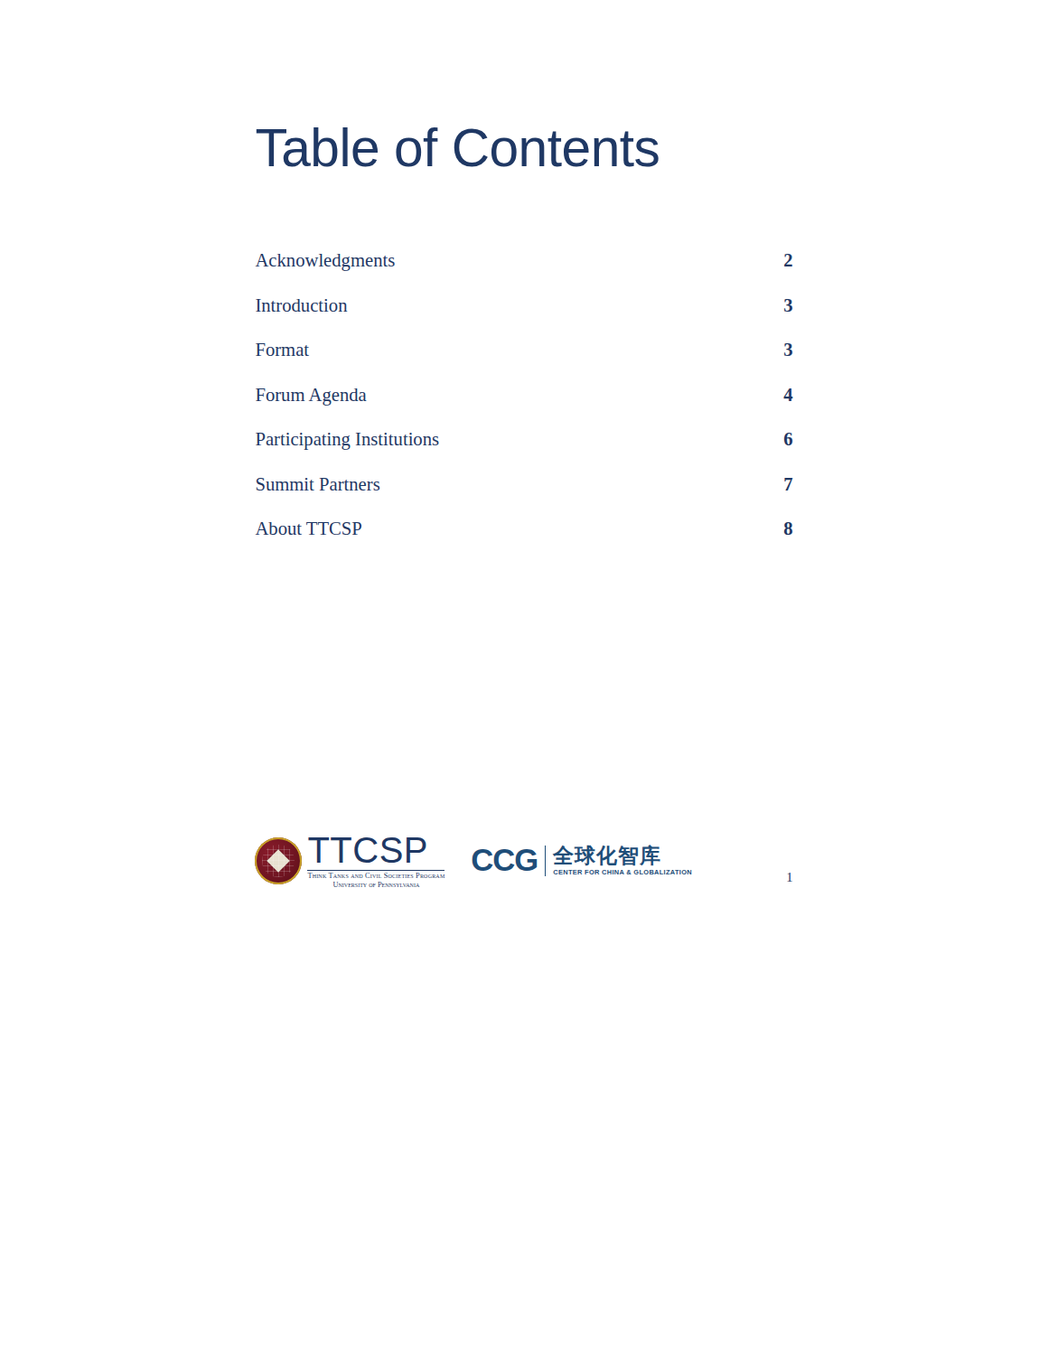Table of Contents
Acknowledgments 2
Introduction 3
Format 3
Forum Agenda 4
Participating Institutions 6
Summit Partners 7
About TTCSP 8
TTCSP Think Tanks and Civil Societies Program University of Pennsylvania
CCG
全球化智库 CENTER FOR CHINA & GLOBALIZATION
1